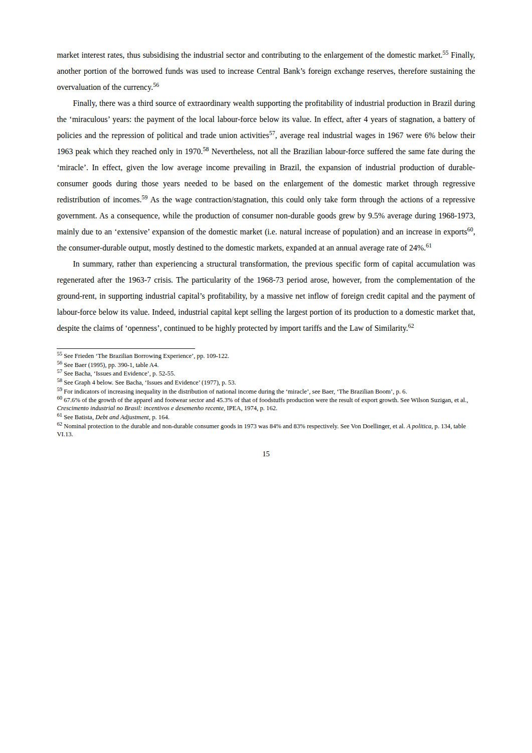market interest rates, thus subsidising the industrial sector and contributing to the enlargement of the domestic market.55 Finally, another portion of the borrowed funds was used to increase Central Bank’s foreign exchange reserves, therefore sustaining the overvaluation of the currency.56
Finally, there was a third source of extraordinary wealth supporting the profitability of industrial production in Brazil during the ‘miraculous’ years: the payment of the local labour-force below its value. In effect, after 4 years of stagnation, a battery of policies and the repression of political and trade union activities57, average real industrial wages in 1967 were 6% below their 1963 peak which they reached only in 1970.58 Nevertheless, not all the Brazilian labour-force suffered the same fate during the ‘miracle’. In effect, given the low average income prevailing in Brazil, the expansion of industrial production of durable-consumer goods during those years needed to be based on the enlargement of the domestic market through regressive redistribution of incomes.59 As the wage contraction/stagnation, this could only take form through the actions of a repressive government. As a consequence, while the production of consumer non-durable goods grew by 9.5% average during 1968-1973, mainly due to an ‘extensive’ expansion of the domestic market (i.e. natural increase of population) and an increase in exports60, the consumer-durable output, mostly destined to the domestic markets, expanded at an annual average rate of 24%.61
In summary, rather than experiencing a structural transformation, the previous specific form of capital accumulation was regenerated after the 1963-7 crisis. The particularity of the 1968-73 period arose, however, from the complementation of the ground-rent, in supporting industrial capital’s profitability, by a massive net inflow of foreign credit capital and the payment of labour-force below its value. Indeed, industrial capital kept selling the largest portion of its production to a domestic market that, despite the claims of ‘openness’, continued to be highly protected by import tariffs and the Law of Similarity.62
55 See Frieden ‘The Brazilian Borrowing Experience’, pp. 109-122.
56 See Baer (1995), pp. 390-1, table A4.
57 See Bacha, ‘Issues and Evidence’, p. 52-55.
58 See Graph 4 below. See Bacha, ‘Issues and Evidence’ (1977), p. 53.
59 For indicators of increasing inequality in the distribution of national income during the ‘miracle’, see Baer, ‘The Brazilian Boom’, p. 6.
60 67.6% of the growth of the apparel and footwear sector and 45.3% of that of foodstuffs production were the result of export growth. See Wilson Suzigan, et al., Crescimento industrial no Brasil: incentivos e desemenho recente, IPEA, 1974, p. 162.
61 See Batista, Debt and Adjustment, p. 164.
62 Nominal protection to the durable and non-durable consumer goods in 1973 was 84% and 83% respectively. See Von Doellinger, et al. A politica, p. 134, table VI.13.
15